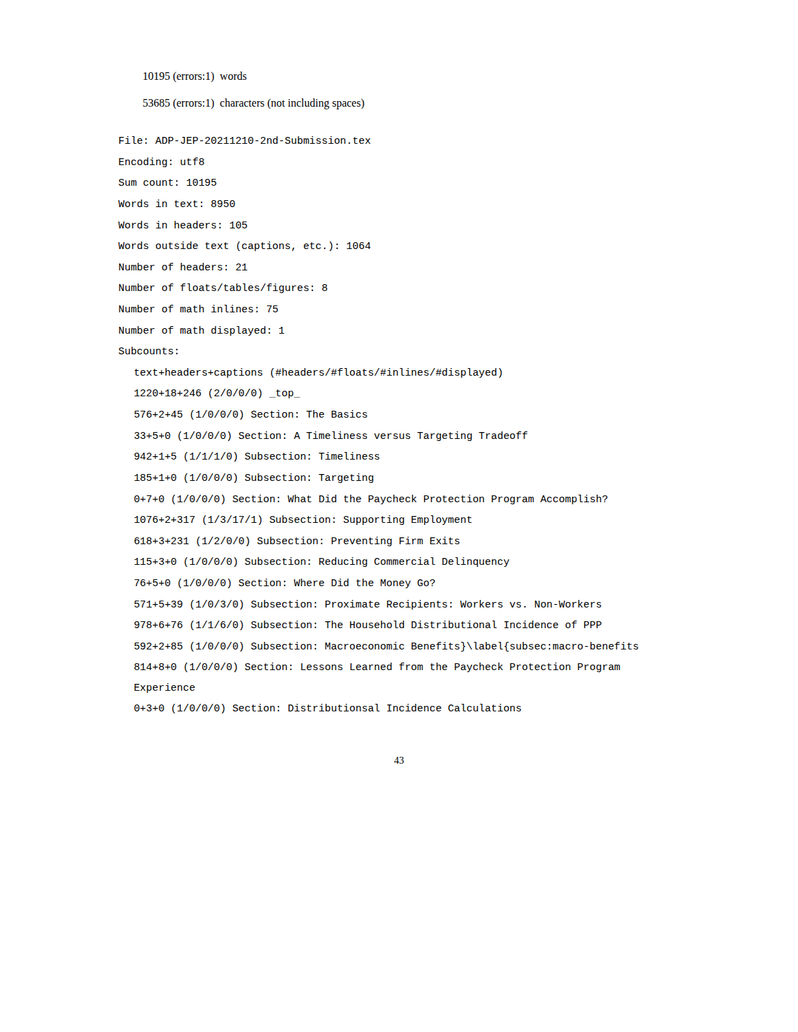10195 (errors:1) words
53685 (errors:1) characters (not including spaces)
File: ADP-JEP-20211210-2nd-Submission.tex
Encoding: utf8
Sum count: 10195
Words in text: 8950
Words in headers: 105
Words outside text (captions, etc.): 1064
Number of headers: 21
Number of floats/tables/figures: 8
Number of math inlines: 75
Number of math displayed: 1
Subcounts:
text+headers+captions (#headers/#floats/#inlines/#displayed)
1220+18+246 (2/0/0/0) _top_
576+2+45 (1/0/0/0) Section: The Basics
33+5+0 (1/0/0/0) Section: A Timeliness versus Targeting Tradeoff
942+1+5 (1/1/1/0) Subsection: Timeliness
185+1+0 (1/0/0/0) Subsection: Targeting
0+7+0 (1/0/0/0) Section: What Did the Paycheck Protection Program Accomplish?
1076+2+317 (1/3/17/1) Subsection: Supporting Employment
618+3+231 (1/2/0/0) Subsection: Preventing Firm Exits
115+3+0 (1/0/0/0) Subsection: Reducing Commercial Delinquency
76+5+0 (1/0/0/0) Section: Where Did the Money Go?
571+5+39 (1/0/3/0) Subsection: Proximate Recipients: Workers vs. Non-Workers
978+6+76 (1/1/6/0) Subsection: The Household Distributional Incidence of PPP
592+2+85 (1/0/0/0) Subsection: Macroeconomic Benefits}\label{subsec:macro-benefits
814+8+0 (1/0/0/0) Section: Lessons Learned from the Paycheck Protection Program Experience
0+3+0 (1/0/0/0) Section: Distributionsal Incidence Calculations
43